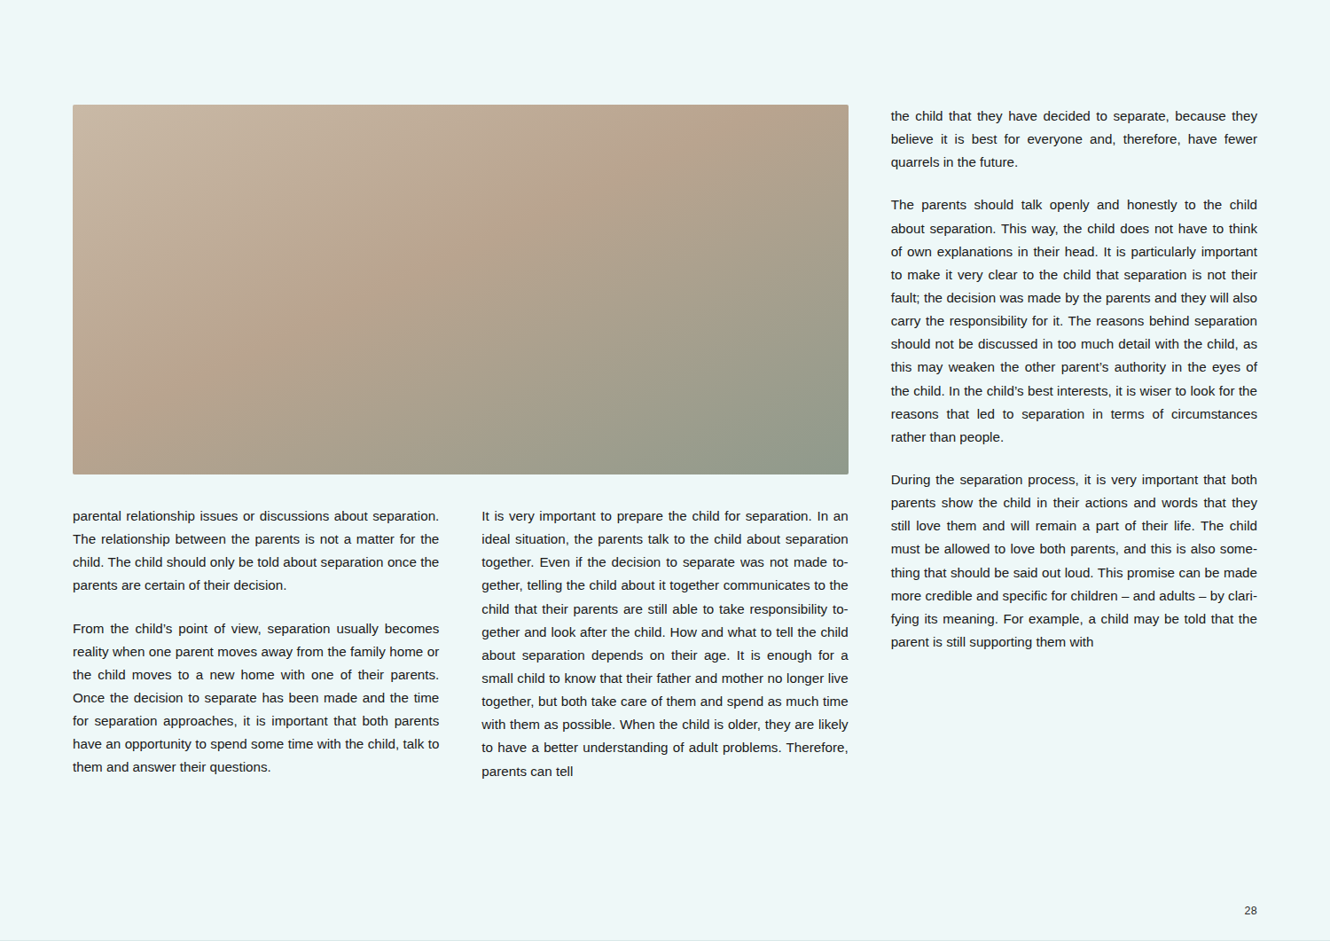the child that they have decided to separate, because they believe it is best for everyone and, therefore, have fewer quarrels in the future.
The parents should talk openly and honestly to the child about separation. This way, the child does not have to think of own explanations in their head. It is particularly important to make it very clear to the child that separation is not their fault; the decision was made by the parents and they will also carry the responsibility for it. The reasons behind separation should not be discussed in too much detail with the child, as this may weaken the other parent’s authority in the eyes of the child. In the child’s best interests, it is wiser to look for the reasons that led to separation in terms of circumstances rather than people.
During the separation process, it is very important that both parents show the child in their actions and words that they still love them and will remain a part of their life. The child must be allowed to love both parents, and this is also something that should be said out loud. This promise can be made more credible and specific for children – and adults – by clarifying its meaning. For example, a child may be told that the parent is still supporting them with
parental relationship issues or discussions about separation. The relationship between the parents is not a matter for the child. The child should only be told about separation once the parents are certain of their decision.
From the child’s point of view, separation usually becomes reality when one parent moves away from the family home or the child moves to a new home with one of their parents. Once the decision to separate has been made and the time for separation approaches, it is important that both parents have an opportunity to spend some time with the child, talk to them and answer their questions.
It is very important to prepare the child for separation. In an ideal situation, the parents talk to the child about separation together. Even if the decision to separate was not made together, telling the child about it together communicates to the child that their parents are still able to take responsibility together and look after the child. How and what to tell the child about separation depends on their age. It is enough for a small child to know that their father and mother no longer live together, but both take care of them and spend as much time with them as possible. When the child is older, they are likely to have a better understanding of adult problems. Therefore, parents can tell
28